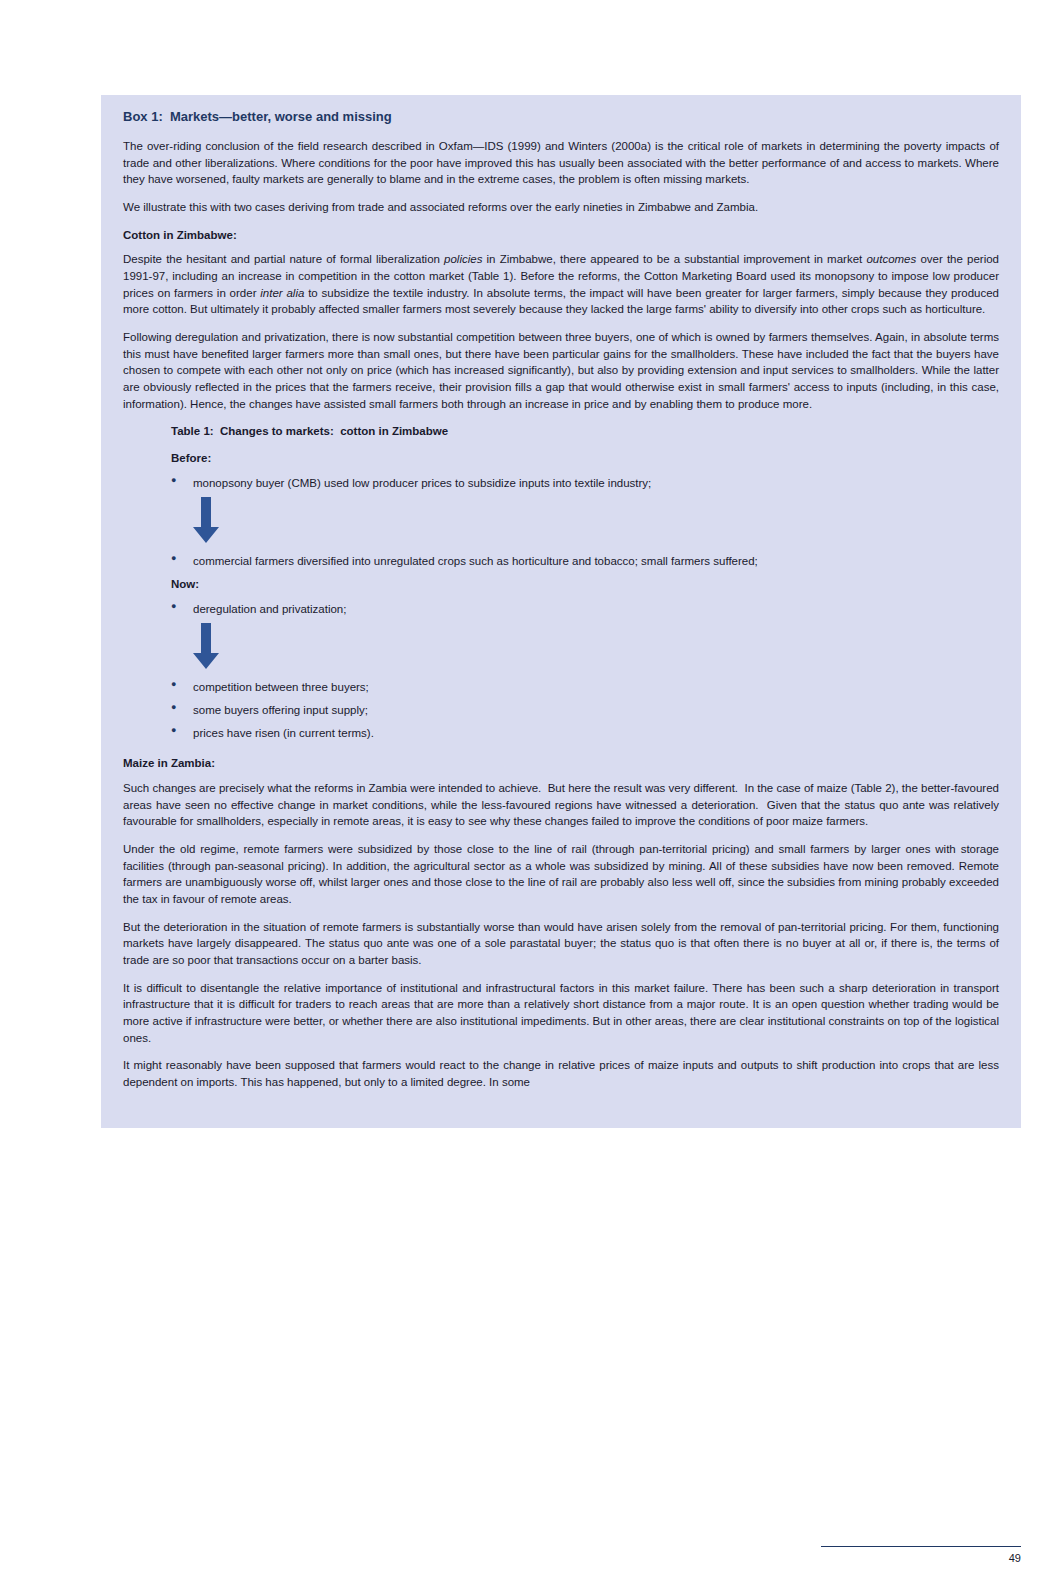Box 1: Markets—better, worse and missing
The over-riding conclusion of the field research described in Oxfam—IDS (1999) and Winters (2000a) is the critical role of markets in determining the poverty impacts of trade and other liberalizations. Where conditions for the poor have improved this has usually been associated with the better performance of and access to markets. Where they have worsened, faulty markets are generally to blame and in the extreme cases, the problem is often missing markets.
We illustrate this with two cases deriving from trade and associated reforms over the early nineties in Zimbabwe and Zambia.
Cotton in Zimbabwe:
Despite the hesitant and partial nature of formal liberalization policies in Zimbabwe, there appeared to be a substantial improvement in market outcomes over the period 1991-97, including an increase in competition in the cotton market (Table 1). Before the reforms, the Cotton Marketing Board used its monopsony to impose low producer prices on farmers in order inter alia to subsidize the textile industry. In absolute terms, the impact will have been greater for larger farmers, simply because they produced more cotton. But ultimately it probably affected smaller farmers most severely because they lacked the large farms' ability to diversify into other crops such as horticulture.
Following deregulation and privatization, there is now substantial competition between three buyers, one of which is owned by farmers themselves. Again, in absolute terms this must have benefited larger farmers more than small ones, but there have been particular gains for the smallholders. These have included the fact that the buyers have chosen to compete with each other not only on price (which has increased significantly), but also by providing extension and input services to smallholders. While the latter are obviously reflected in the prices that the farmers receive, their provision fills a gap that would otherwise exist in small farmers' access to inputs (including, in this case, information). Hence, the changes have assisted small farmers both through an increase in price and by enabling them to produce more.
Table 1: Changes to markets: cotton in Zimbabwe
Before:
monopsony buyer (CMB) used low producer prices to subsidize inputs into textile industry;
commercial farmers diversified into unregulated crops such as horticulture and tobacco; small farmers suffered;
Now:
deregulation and privatization;
competition between three buyers;
some buyers offering input supply;
prices have risen (in current terms).
Maize in Zambia:
Such changes are precisely what the reforms in Zambia were intended to achieve. But here the result was very different. In the case of maize (Table 2), the better-favoured areas have seen no effective change in market conditions, while the less-favoured regions have witnessed a deterioration. Given that the status quo ante was relatively favourable for smallholders, especially in remote areas, it is easy to see why these changes failed to improve the conditions of poor maize farmers.
Under the old regime, remote farmers were subsidized by those close to the line of rail (through pan-territorial pricing) and small farmers by larger ones with storage facilities (through pan-seasonal pricing). In addition, the agricultural sector as a whole was subsidized by mining. All of these subsidies have now been removed. Remote farmers are unambiguously worse off, whilst larger ones and those close to the line of rail are probably also less well off, since the subsidies from mining probably exceeded the tax in favour of remote areas.
But the deterioration in the situation of remote farmers is substantially worse than would have arisen solely from the removal of pan-territorial pricing. For them, functioning markets have largely disappeared. The status quo ante was one of a sole parastatal buyer; the status quo is that often there is no buyer at all or, if there is, the terms of trade are so poor that transactions occur on a barter basis.
It is difficult to disentangle the relative importance of institutional and infrastructural factors in this market failure. There has been such a sharp deterioration in transport infrastructure that it is difficult for traders to reach areas that are more than a relatively short distance from a major route. It is an open question whether trading would be more active if infrastructure were better, or whether there are also institutional impediments. But in other areas, there are clear institutional constraints on top of the logistical ones.
It might reasonably have been supposed that farmers would react to the change in relative prices of maize inputs and outputs to shift production into crops that are less dependent on imports. This has happened, but only to a limited degree. In some
49